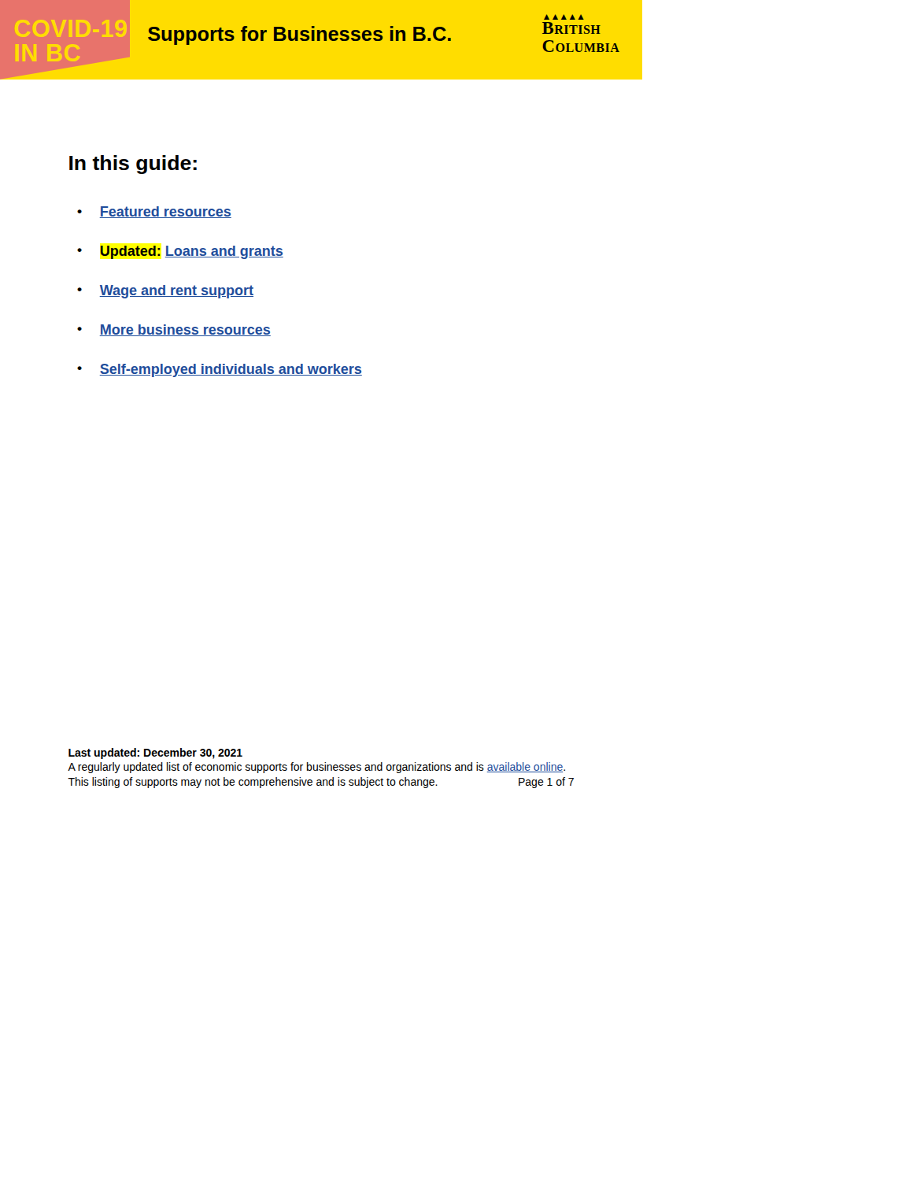COVID-19 IN BC
Supports for Businesses in B.C.
▲▲▲▲▲ BritishColumbia
In this guide:
Featured resources
Updated: Loans and grants
Wage and rent support
More business resources
Self-employed individuals and workers
Last updated: December 30, 2021
A regularly updated list of economic supports for businesses and organizations and is available online.
This listing of supports may not be comprehensive and is subject to change. Page 1 of 7